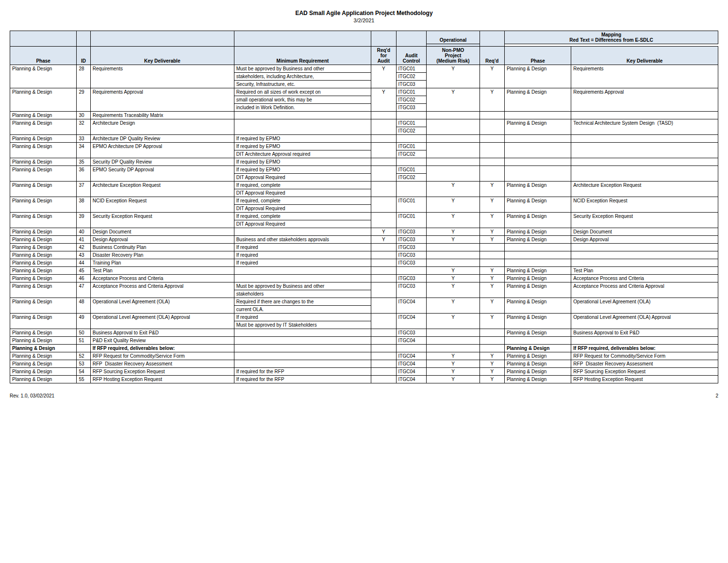EAD Small Agile Application Project Methodology
3/2/2021
| | | | | | | Operational | | Mapping Red Text = Differences from E-SDLC |
| --- | --- | --- | --- | --- | --- | --- | --- | --- |
| Phase | ID | Key Deliverable | Minimum Requirement | Req'd for Audit | Audit Control | Non-PMO Project (Medium Risk) | Req'd | Phase | Key Deliverable |
| Planning & Design | 28 | Requirements | Must be approved by Business and other | Y | ITGC01 | Y | Y | Planning & Design | Requirements |
| stakeholders, including Architecture, | ITGC02 |
| Security, Infrastructure, etc. | ITGC03 |
| Planning & Design | 29 | Requirements Approval | Required on all sizes of work except on | Y | ITGC01 | Y | Y | Planning & Design | Requirements Approval |
| small operational work, this may be | ITGC02 |
| included in Work Definition. | ITGC03 |
| Planning & Design | 30 | Requirements Traceability Matrix | | | | | | | |
| Planning & Design | 32 | Architecture Design | | | ITGC01 | | | Planning & Design | Technical Architecture System Design (TASD) |
| ITGC02 |
| Planning & Design | 33 | Architecture DP Quality Review | If required by EPMO | | | | | | |
| Planning & Design | 34 | EPMO Architecture DP Approval | If required by EPMO | | ITGC01 | | | | |
| DIT Architecture Approval required | ITGC02 |
| Planning & Design | 35 | Security DP Quality Review | If required by EPMO | | | | | | |
| Planning & Design | 36 | EPMO Security DP Approval | If required by EPMO | | ITGC01 | | | | |
| DIT Approval Required | ITGC02 |
| Planning & Design | 37 | Architecture Exception Request | If required, complete | | | Y | Y | Planning & Design | Architecture Exception Request |
| DIT Approval Required |
| Planning & Design | 38 | NCID Exception Request | If required, complete | | ITGC01 | Y | Y | Planning & Design | NCID Exception Request |
| DIT Approval Required |
| Planning & Design | 39 | Security Exception Request | If required, complete | | ITGC01 | Y | Y | Planning & Design | Security Exception Request |
| DIT Approval Required |
| Planning & Design | 40 | Design Document | | Y | ITGC03 | Y | Y | Planning & Design | Design Document |
| Planning & Design | 41 | Design Approval | Business and other stakeholders approvals | Y | ITGC03 | Y | Y | Planning & Design | Design Approval |
| Planning & Design | 42 | Business Continuity Plan | If required | | ITGC03 | | | | |
| Planning & Design | 43 | Disaster Recovery Plan | If required | | ITGC03 | | | | |
| Planning & Design | 44 | Training Plan | If required | | ITGC03 | | | | |
| Planning & Design | 45 | Test Plan | | | | Y | Y | Planning & Design | Test Plan |
| Planning & Design | 46 | Acceptance Process and Criteria | | | ITGC03 | Y | Y | Planning & Design | Acceptance Process and Criteria |
| Planning & Design | 47 | Acceptance Process and Criteria Approval | Must be approved by Business and other | | ITGC03 | Y | Y | Planning & Design | Acceptance Process and Criteria Approval |
| stakeholders |
| Planning & Design | 48 | Operational Level Agreement (OLA) | Required if there are changes to the | | ITGC04 | Y | Y | Planning & Design | Operational Level Agreement (OLA) |
| current OLA. |
| Planning & Design | 49 | Operational Level Agreement (OLA) Approval | If required | | ITGC04 | Y | Y | Planning & Design | Operational Level Agreement (OLA) Approval |
| Must be approved by IT Stakeholders |
| Planning & Design | 50 | Business Approval to Exit P&D | | | ITGC03 | | | Planning & Design | Business Approval to Exit P&D |
| Planning & Design | 51 | P&D Exit Quality Review | | | ITGC04 | | | | |
| Planning & Design | | If RFP required, deliverables below: | | | | | | Planning & Design | If RFP required, deliverables below: |
| Planning & Design | 52 | RFP Request for Commodity/Service Form | | | ITGC04 | Y | Y | Planning & Design | RFP Request for Commodity/Service Form |
| Planning & Design | 53 | RFP Disaster Recovery Assessment | | | ITGC04 | Y | Y | Planning & Design | RFP Disaster Recovery Assessment |
| Planning & Design | 54 | RFP Sourcing Exception Request | If required for the RFP | | ITGC04 | Y | Y | Planning & Design | RFP Sourcing Exception Request |
| Planning & Design | 55 | RFP Hosting Exception Request | If required for the RFP | | ITGC04 | Y | Y | Planning & Design | RFP Hosting Exception Request |
Rev. 1.0, 03/02/2021 2